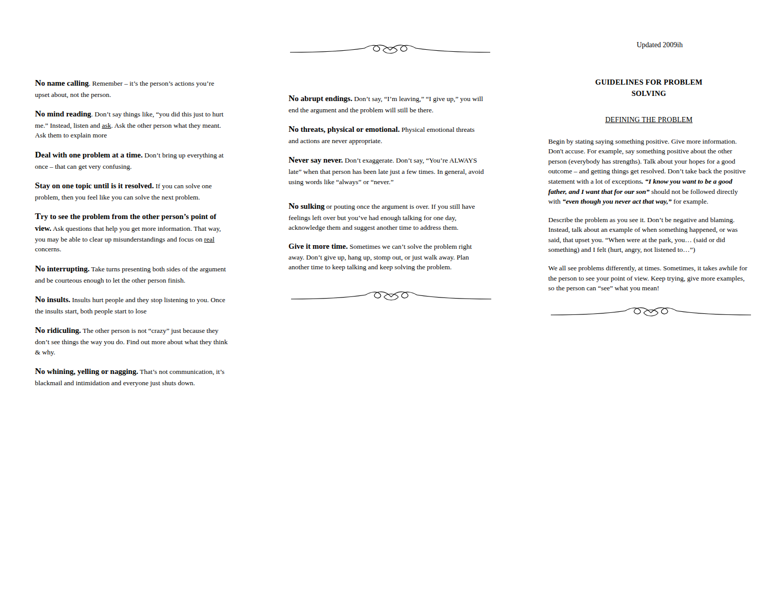Updated 2009ih
No name calling. Remember – it’s the person’s actions you’re upset about, not the person.
No mind reading. Don’t say things like, “you did this just to hurt me.” Instead, listen and ask. Ask the other person what they meant. Ask them to explain more
Deal with one problem at a time. Don’t bring up everything at once – that can get very confusing.
Stay on one topic until is it resolved. If you can solve one problem, then you feel like you can solve the next problem.
Try to see the problem from the other person’s point of view. Ask questions that help you get more information. That way, you may be able to clear up misunderstandings and focus on real concerns.
No interrupting. Take turns presenting both sides of the argument and be courteous enough to let the other person finish.
No insults. Insults hurt people and they stop listening to you. Once the insults start, both people start to lose
No ridiculing. The other person is not “crazy” just because they don’t see things the way you do. Find out more about what they think & why.
No whining, yelling or nagging. That’s not communication, it’s blackmail and intimidation and everyone just shuts down.
No abrupt endings. Don’t say, “I’m leaving,” “I give up,” you will end the argument and the problem will still be there.
No threats, physical or emotional. Physical emotional threats and actions are never appropriate.
Never say never. Don’t exaggerate. Don’t say, “You’re ALWAYS late” when that person has been late just a few times. In general, avoid using words like “always” or “never.”
No sulking or pouting once the argument is over. If you still have feelings left over but you’ve had enough talking for one day, acknowledge them and suggest another time to address them.
Give it more time. Sometimes we can’t solve the problem right away. Don’t give up, hang up, stomp out, or just walk away. Plan another time to keep talking and keep solving the problem.
GUIDELINES FOR PROBLEM
SOLVING
DEFINING THE PROBLEM
Begin by stating saying something positive. Give more information. Don't accuse. For example, say something positive about the other person (everybody has strengths). Talk about your hopes for a good outcome – and getting things get resolved. Don’t take back the positive statement with a lot of exceptions. “I know you want to be a good father, and I want that for our son” should not be followed directly with “even though you never act that way,” for example.
Describe the problem as you see it. Don’t be negative and blaming. Instead, talk about an example of when something happened, or was said, that upset you. “When were at the park, you… (said or did something) and I felt (hurt, angry, not listened to…”)
We all see problems differently, at times. Sometimes, it takes awhile for the person to see your point of view. Keep trying, give more examples, so the person can “see” what you mean!